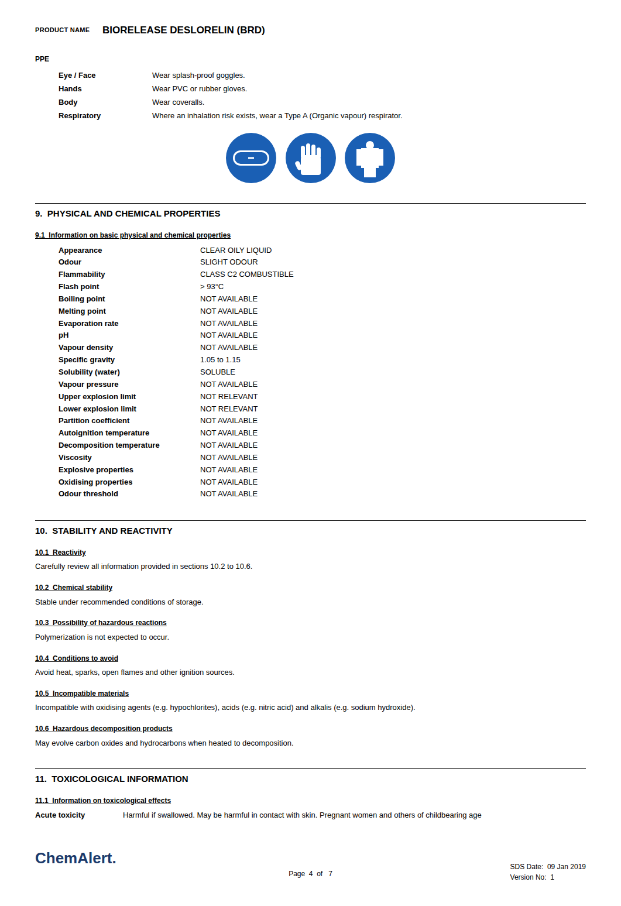PRODUCT NAME BIORELEASE DESLORELIN (BRD)
PPE
| Eye / Face | Wear splash-proof goggles. |
| Hands | Wear PVC or rubber gloves. |
| Body | Wear coveralls. |
| Respiratory | Where an inhalation risk exists, wear a Type A (Organic vapour) respirator. |
9. PHYSICAL AND CHEMICAL PROPERTIES
9.1 Information on basic physical and chemical properties
| Appearance | CLEAR OILY LIQUID |
| Odour | SLIGHT ODOUR |
| Flammability | CLASS C2 COMBUSTIBLE |
| Flash point | > 93°C |
| Boiling point | NOT AVAILABLE |
| Melting point | NOT AVAILABLE |
| Evaporation rate | NOT AVAILABLE |
| pH | NOT AVAILABLE |
| Vapour density | NOT AVAILABLE |
| Specific gravity | 1.05 to 1.15 |
| Solubility (water) | SOLUBLE |
| Vapour pressure | NOT AVAILABLE |
| Upper explosion limit | NOT RELEVANT |
| Lower explosion limit | NOT RELEVANT |
| Partition coefficient | NOT AVAILABLE |
| Autoignition temperature | NOT AVAILABLE |
| Decomposition temperature | NOT AVAILABLE |
| Viscosity | NOT AVAILABLE |
| Explosive properties | NOT AVAILABLE |
| Oxidising properties | NOT AVAILABLE |
| Odour threshold | NOT AVAILABLE |
10. STABILITY AND REACTIVITY
10.1 Reactivity
Carefully review all information provided in sections 10.2 to 10.6.
10.2 Chemical stability
Stable under recommended conditions of storage.
10.3 Possibility of hazardous reactions
Polymerization is not expected to occur.
10.4 Conditions to avoid
Avoid heat, sparks, open flames and other ignition sources.
10.5 Incompatible materials
Incompatible with oxidising agents (e.g. hypochlorites), acids (e.g. nitric acid) and alkalis (e.g. sodium hydroxide).
10.6 Hazardous decomposition products
May evolve carbon oxides and hydrocarbons when heated to decomposition.
11. TOXICOLOGICAL INFORMATION
11.1 Information on toxicological effects
Acute toxicity
Harmful if swallowed. May be harmful in contact with skin. Pregnant women and others of childbearing age
Chem Alert. Page 4 of 7 SDS Date: 09 Jan 2019
Version No: 1